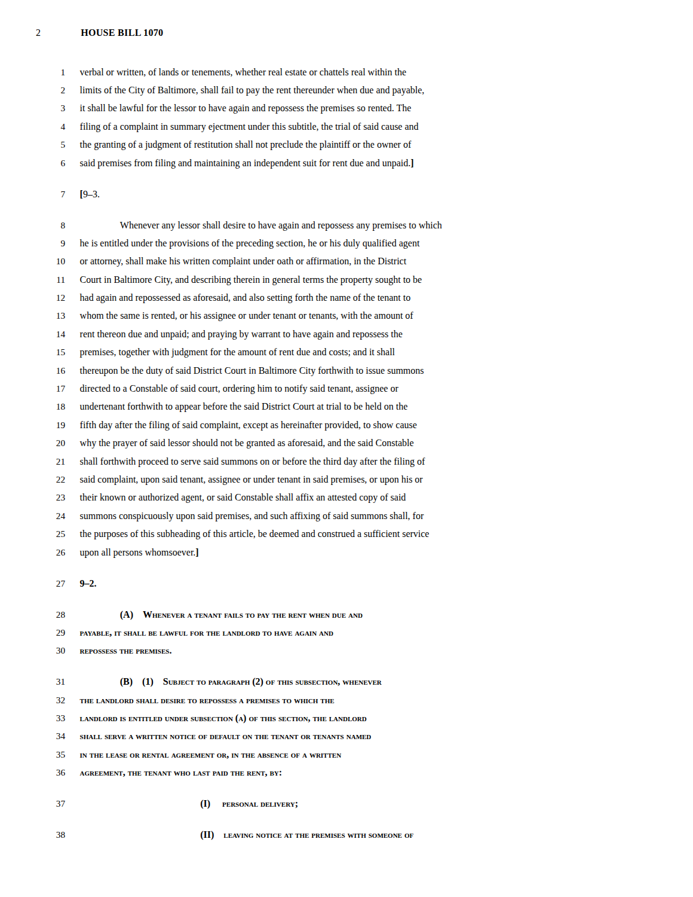2
HOUSE BILL 1070
1 verbal or written, of lands or tenements, whether real estate or chattels real within the
2 limits of the City of Baltimore, shall fail to pay the rent thereunder when due and payable,
3 it shall be lawful for the lessor to have again and repossess the premises so rented. The
4 filing of a complaint in summary ejectment under this subtitle, the trial of said cause and
5 the granting of a judgment of restitution shall not preclude the plaintiff or the owner of
6 said premises from filing and maintaining an independent suit for rent due and unpaid.]
7[9–3.
8 Whenever any lessor shall desire to have again and repossess any premises to which
9 he is entitled under the provisions of the preceding section, he or his duly qualified agent
10 or attorney, shall make his written complaint under oath or affirmation, in the District
11 Court in Baltimore City, and describing therein in general terms the property sought to be
12 had again and repossessed as aforesaid, and also setting forth the name of the tenant to
13 whom the same is rented, or his assignee or under tenant or tenants, with the amount of
14 rent thereon due and unpaid; and praying by warrant to have again and repossess the
15 premises, together with judgment for the amount of rent due and costs; and it shall
16 thereupon be the duty of said District Court in Baltimore City forthwith to issue summons
17 directed to a Constable of said court, ordering him to notify said tenant, assignee or
18 undertenant forthwith to appear before the said District Court at trial to be held on the
19 fifth day after the filing of said complaint, except as hereinafter provided, to show cause
20 why the prayer of said lessor should not be granted as aforesaid, and the said Constable
21 shall forthwith proceed to serve said summons on or before the third day after the filing of
22 said complaint, upon said tenant, assignee or under tenant in said premises, or upon his or
23 their known or authorized agent, or said Constable shall affix an attested copy of said
24 summons conspicuously upon said premises, and such affixing of said summons shall, for
25 the purposes of this subheading of this article, be deemed and construed a sufficient service
26 upon all persons whomsoever.]
279–2.
28 (A) Whenever a tenant fails to pay the rent when due and
29 payable, it shall be lawful for the landlord to have again and
30 repossess the premises.
31 (B) (1) Subject to paragraph (2) of this subsection, whenever
32 the landlord shall desire to repossess a premises to which the
33 landlord is entitled under subsection (a) of this section, the landlord
34 shall serve a written notice of default on the tenant or tenants named
35 in the lease or rental agreement or, in the absence of a written
36 agreement, the tenant who last paid the rent, by:
37 (I) personal delivery;
38 (II) leaving notice at the premises with someone of